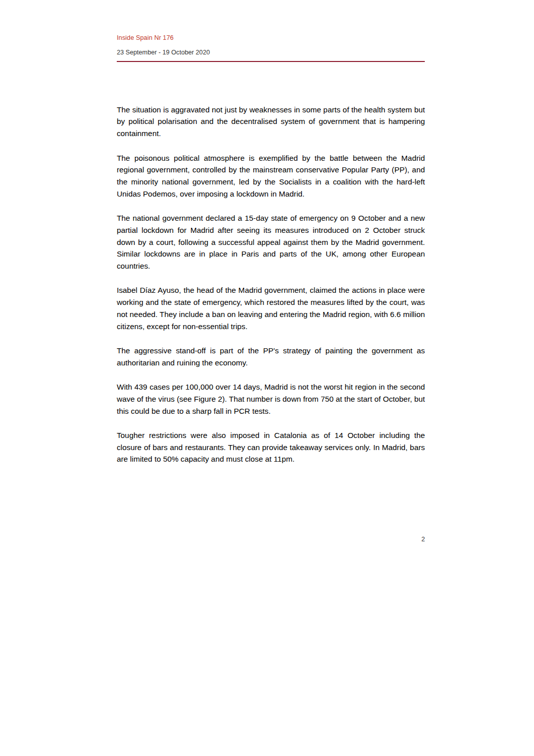Inside Spain Nr 176
23 September - 19 October 2020
The situation is aggravated not just by weaknesses in some parts of the health system but by political polarisation and the decentralised system of government that is hampering containment.
The poisonous political atmosphere is exemplified by the battle between the Madrid regional government, controlled by the mainstream conservative Popular Party (PP), and the minority national government, led by the Socialists in a coalition with the hard-left Unidas Podemos, over imposing a lockdown in Madrid.
The national government declared a 15-day state of emergency on 9 October and a new partial lockdown for Madrid after seeing its measures introduced on 2 October struck down by a court, following a successful appeal against them by the Madrid government. Similar lockdowns are in place in Paris and parts of the UK, among other European countries.
Isabel Díaz Ayuso, the head of the Madrid government, claimed the actions in place were working and the state of emergency, which restored the measures lifted by the court, was not needed. They include a ban on leaving and entering the Madrid region, with 6.6 million citizens, except for non-essential trips.
The aggressive stand-off is part of the PP's strategy of painting the government as authoritarian and ruining the economy.
With 439 cases per 100,000 over 14 days, Madrid is not the worst hit region in the second wave of the virus (see Figure 2). That number is down from 750 at the start of October, but this could be due to a sharp fall in PCR tests.
Tougher restrictions were also imposed in Catalonia as of 14 October including the closure of bars and restaurants. They can provide takeaway services only. In Madrid, bars are limited to 50% capacity and must close at 11pm.
2